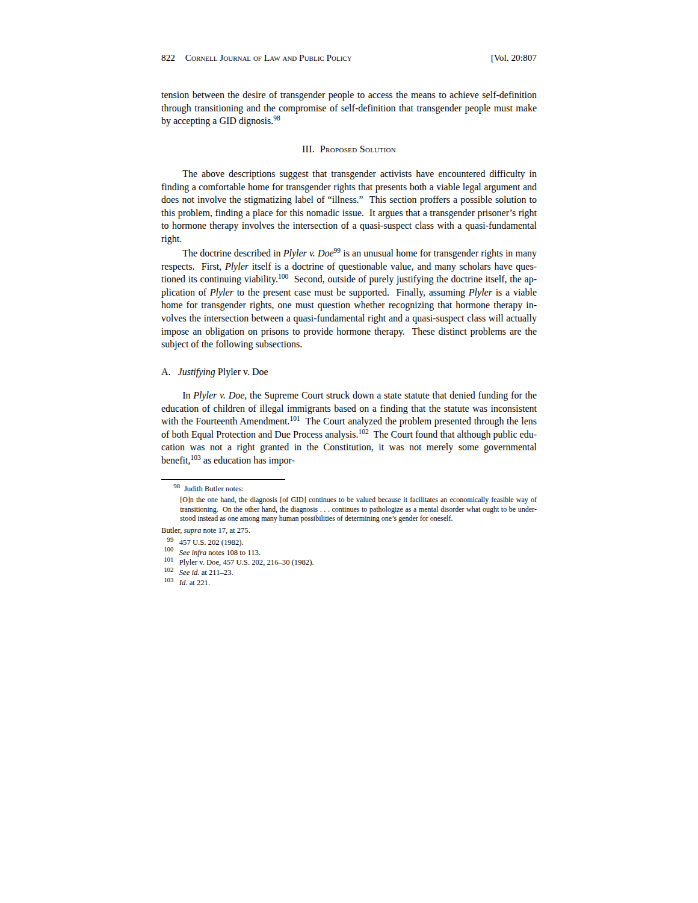822 Cornell Journal of Law and Public Policy [Vol. 20:807
tension between the desire of transgender people to access the means to achieve self-definition through transitioning and the compromise of self-definition that transgender people must make by accepting a GID dignosis.98
III. Proposed Solution
The above descriptions suggest that transgender activists have encountered difficulty in finding a comfortable home for transgender rights that presents both a viable legal argument and does not involve the stigmatizing label of “illness.” This section proffers a possible solution to this problem, finding a place for this nomadic issue. It argues that a transgender prisoner’s right to hormone therapy involves the intersection of a quasi-suspect class with a quasi-fundamental right.
The doctrine described in Plyler v. Doe99 is an unusual home for transgender rights in many respects. First, Plyler itself is a doctrine of questionable value, and many scholars have questioned its continuing viability.100 Second, outside of purely justifying the doctrine itself, the application of Plyler to the present case must be supported. Finally, assuming Plyler is a viable home for transgender rights, one must question whether recognizing that hormone therapy involves the intersection between a quasi-fundamental right and a quasi-suspect class will actually impose an obligation on prisons to provide hormone therapy. These distinct problems are the subject of the following subsections.
A. Justifying Plyler v. Doe
In Plyler v. Doe, the Supreme Court struck down a state statute that denied funding for the education of children of illegal immigrants based on a finding that the statute was inconsistent with the Fourteenth Amendment.101 The Court analyzed the problem presented through the lens of both Equal Protection and Due Process analysis.102 The Court found that although public education was not a right granted in the Constitution, it was not merely some governmental benefit,103 as education has impor-
98 Judith Butler notes:
[O]n the one hand, the diagnosis [of GID] continues to be valued because it facilitates an economically feasible way of transitioning. On the other hand, the diagnosis . . . continues to pathologize as a mental disorder what ought to be understood instead as one among many human possibilities of determining one’s gender for oneself.
Butler, supra note 17, at 275.
99457 U.S. 202 (1982).
100 See infra notes 108 to 113.
101 Plyler v. Doe, 457 U.S. 202, 216–30 (1982).
102 See id. at 211–23.
103 Id. at 221.